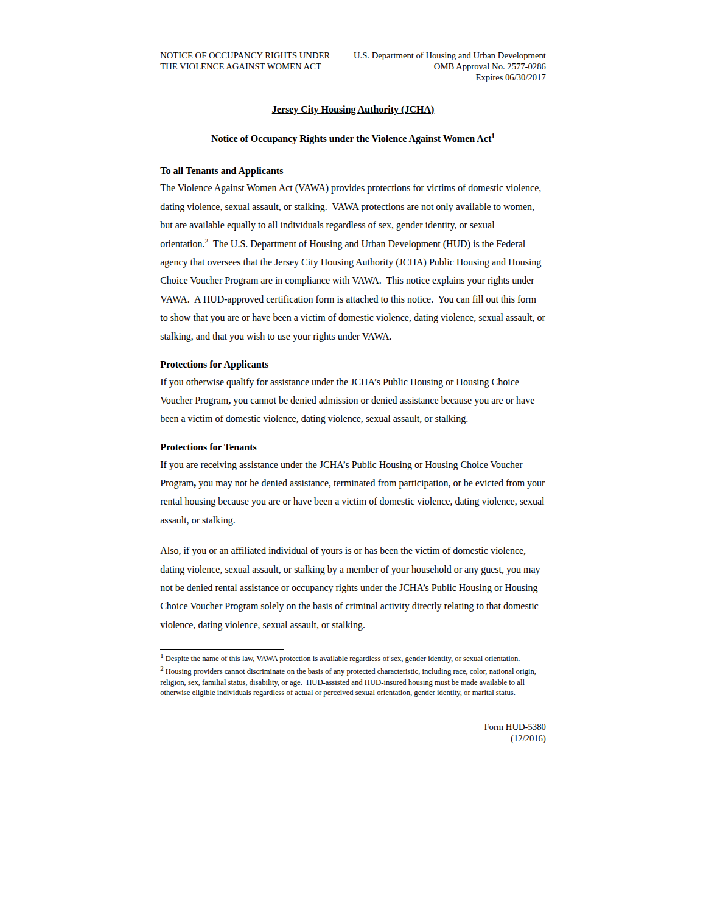| NOTICE OF OCCUPANCY RIGHTS UNDER THE VIOLENCE AGAINST WOMEN ACT | U.S. Department of Housing and Urban Development OMB Approval No. 2577-0286 Expires 06/30/2017 |
Jersey City Housing Authority (JCHA)
Notice of Occupancy Rights under the Violence Against Women Act1
To all Tenants and Applicants
The Violence Against Women Act (VAWA) provides protections for victims of domestic violence, dating violence, sexual assault, or stalking. VAWA protections are not only available to women, but are available equally to all individuals regardless of sex, gender identity, or sexual orientation.2 The U.S. Department of Housing and Urban Development (HUD) is the Federal agency that oversees that the Jersey City Housing Authority (JCHA) Public Housing and Housing Choice Voucher Program are in compliance with VAWA. This notice explains your rights under VAWA. A HUD-approved certification form is attached to this notice. You can fill out this form to show that you are or have been a victim of domestic violence, dating violence, sexual assault, or stalking, and that you wish to use your rights under VAWA.
Protections for Applicants
If you otherwise qualify for assistance under the JCHA’s Public Housing or Housing Choice Voucher Program, you cannot be denied admission or denied assistance because you are or have been a victim of domestic violence, dating violence, sexual assault, or stalking.
Protections for Tenants
If you are receiving assistance under the JCHA’s Public Housing or Housing Choice Voucher Program, you may not be denied assistance, terminated from participation, or be evicted from your rental housing because you are or have been a victim of domestic violence, dating violence, sexual assault, or stalking.
Also, if you or an affiliated individual of yours is or has been the victim of domestic violence, dating violence, sexual assault, or stalking by a member of your household or any guest, you may not be denied rental assistance or occupancy rights under the JCHA’s Public Housing or Housing Choice Voucher Program solely on the basis of criminal activity directly relating to that domestic violence, dating violence, sexual assault, or stalking.
1 Despite the name of this law, VAWA protection is available regardless of sex, gender identity, or sexual orientation.
2 Housing providers cannot discriminate on the basis of any protected characteristic, including race, color, national origin, religion, sex, familial status, disability, or age. HUD-assisted and HUD-insured housing must be made available to all otherwise eligible individuals regardless of actual or perceived sexual orientation, gender identity, or marital status.
Form HUD-5380
(12/2016)